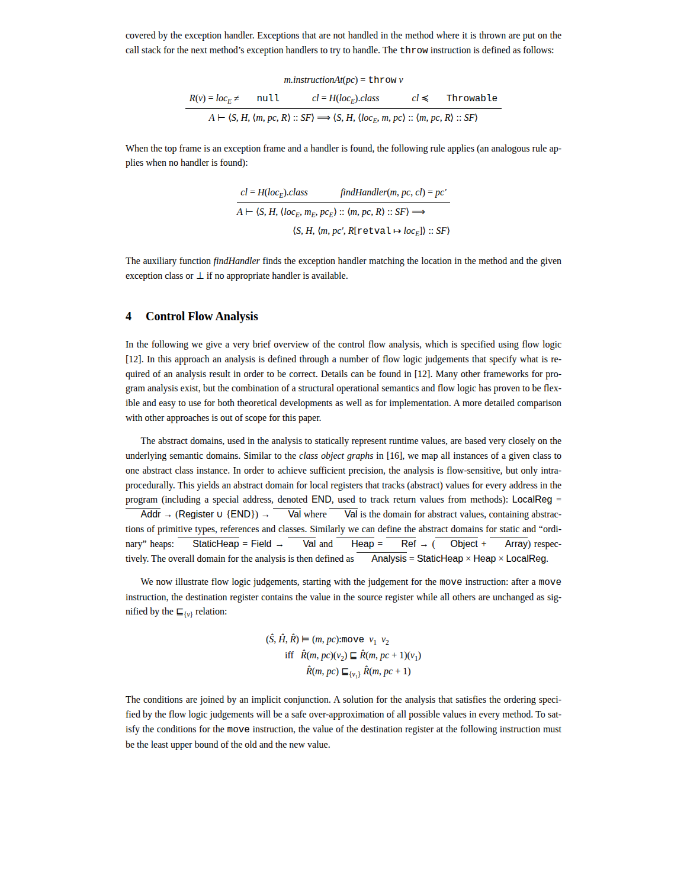covered by the exception handler. Exceptions that are not handled in the method where it is thrown are put on the call stack for the next method’s exception handlers to try to handle. The throw instruction is defined as follows:
| m.instructionAt ( pc ) = throw v |
| R ( v ) = loc E ≠ null cl = H ( loc E ). class cl ≼ Throwable |
| A ⊢ ⟨ S , H , ⟨ m , pc , R ⟩ :: SF ⟩ ⟹ ⟨ S , H , ⟨ loc E , m , pc ⟩ :: ⟨ m , pc , R ⟩ :: SF ⟩ |
When the top frame is an exception frame and a handler is found, the following rule applies (an analogous rule applies when no handler is found):
| cl = H ( loc E ). class findHandler ( m , pc , cl ) = pc′ |
| A ⊢ ⟨ S , H , ⟨ loc E , m E , pc E ⟩ :: ⟨ m , pc , R ⟩ :: SF ⟩ ⟹ |
| ⟨ S , H , ⟨ m , pc′ , R [ retval ↦ loc E ]⟩ :: SF ⟩ |
The auxiliary function findHandler finds the exception handler matching the location in the method and the given exception class or ⊥ if no appropriate handler is available.
4 Control Flow Analysis
In the following we give a very brief overview of the control flow analysis, which is specified using flow logic [12]. In this approach an analysis is defined through a number of flow logic judgements that specify what is required of an analysis result in order to be correct. Details can be found in [12]. Many other frameworks for program analysis exist, but the combination of a structural operational semantics and flow logic has proven to be flexible and easy to use for both theoretical developments as well as for implementation. A more detailed comparison with other approaches is out of scope for this paper.
The abstract domains, used in the analysis to statically represent runtime values, are based very closely on the underlying semantic domains. Similar to the class object graphs in [16], we map all instances of a given class to one abstract class instance. In order to achieve sufficient precision, the analysis is flow-sensitive, but only intra-procedurally. This yields an abstract domain for local registers that tracks (abstract) values for every address in the program (including a special address, denoted END, used to track return values from methods): LocalReg = Addr → (Register ∪ {END}) → Val where Val is the domain for abstract values, containing abstractions of primitive types, references and classes. Similarly we can define the abstract domains for static and “ordinary” heaps: StaticHeap = Field → Val and Heap = Ref → (Object + Array) respectively. The overall domain for the analysis is then defined as Analysis = StaticHeap × Heap × LocalReg.
We now illustrate flow logic judgements, starting with the judgement for the move instruction: after a move instruction, the destination register contains the value in the source register while all others are unchanged as signified by the ⊑{v} relation:
(Ŝ, Ĥ, R̂) ⊨ (m, pc):move v1 v2
iff R̂(m, pc)(v2) ⊑ R̂(m, pc + 1)(v1)
R̂(m, pc) ⊑{v1} R̂(m, pc + 1)
The conditions are joined by an implicit conjunction. A solution for the analysis that satisfies the ordering specified by the flow logic judgements will be a safe over-approximation of all possible values in every method. To satisfy the conditions for the move instruction, the value of the destination register at the following instruction must be the least upper bound of the old and the new value.